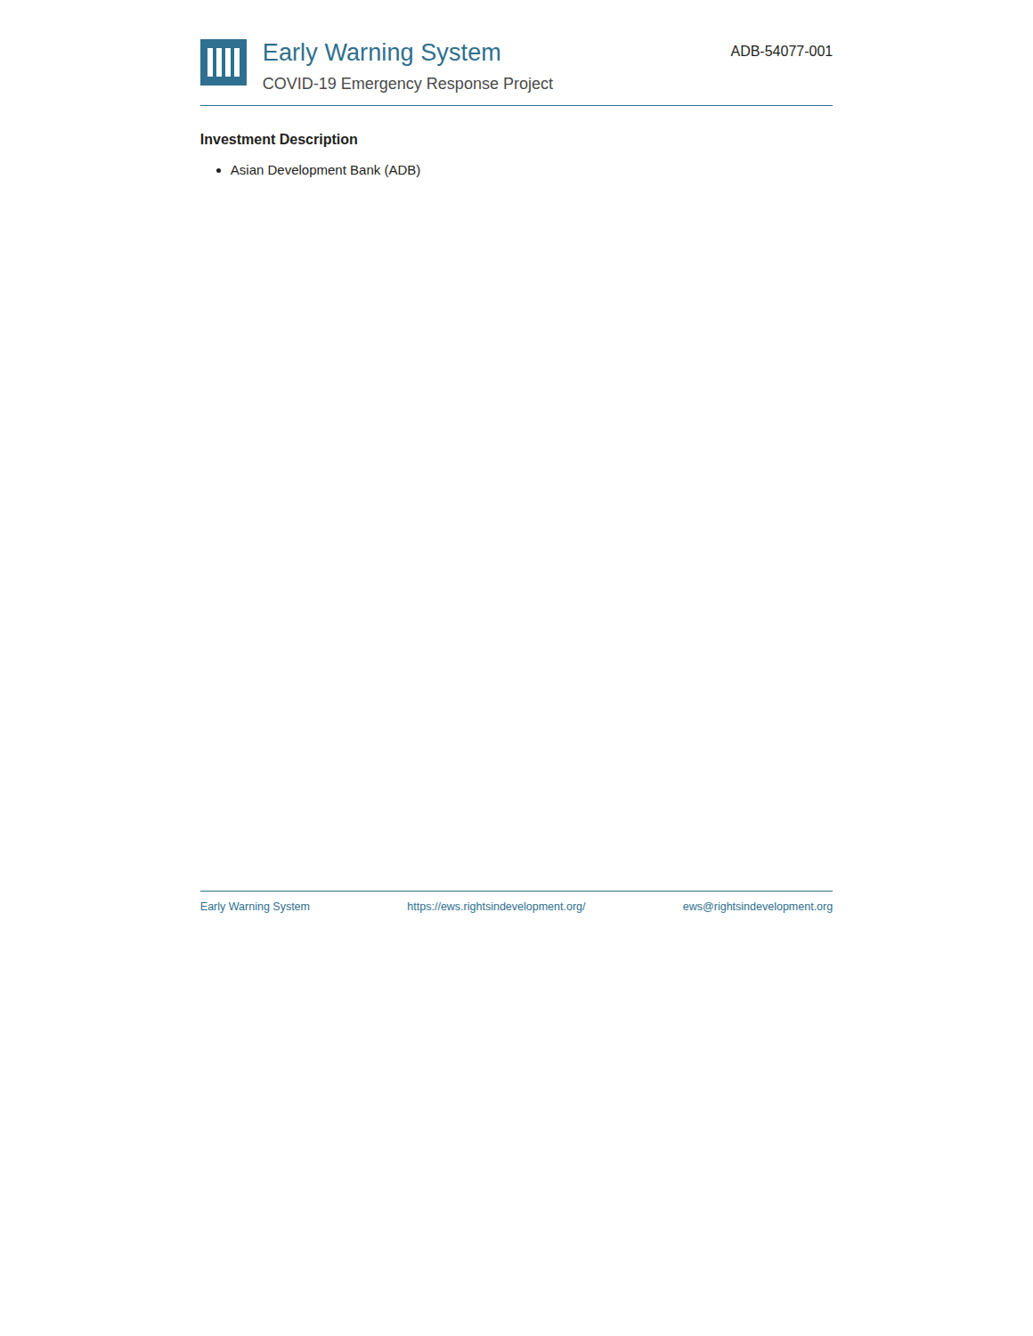Early Warning System
COVID-19 Emergency Response Project
ADB-54077-001
Investment Description
Asian Development Bank (ADB)
Early Warning System
https://ews.rightsindevelopment.org/
ews@rightsindevelopment.org